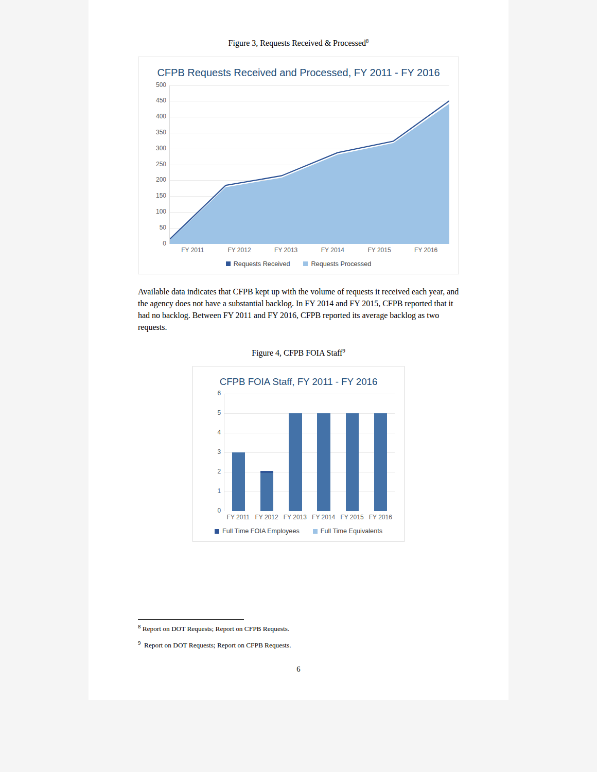Figure 3, Requests Received & Processed8
CFPB Requests Received and Processed, FY 2011 - FY 2016
500 450 400 350 300 250 200 150 100 50 0
FY 2011 FY 2012 FY 2013 FY 2014 FY 2015 FY 2016
Requests Received Requests Processed
Available data indicates that CFPB kept up with the volume of requests it received each year, and the agency does not have a substantial backlog. In FY 2014 and FY 2015, CFPB reported that it had no backlog. Between FY 2011 and FY 2016, CFPB reported its average backlog as two requests.
Figure 4, CFPB FOIA Staff9
CFPB FOIA Staff, FY 2011 - FY 2016
6 5 4 3 2 1 0
FY 2011 FY 2012 FY 2013 FY 2014 FY 2015 FY 2016
Full Time FOIA Employees Full Time Equivalents
8 Report on DOT Requests; Report on CFPB Requests.
9 Report on DOT Requests; Report on CFPB Requests.
6